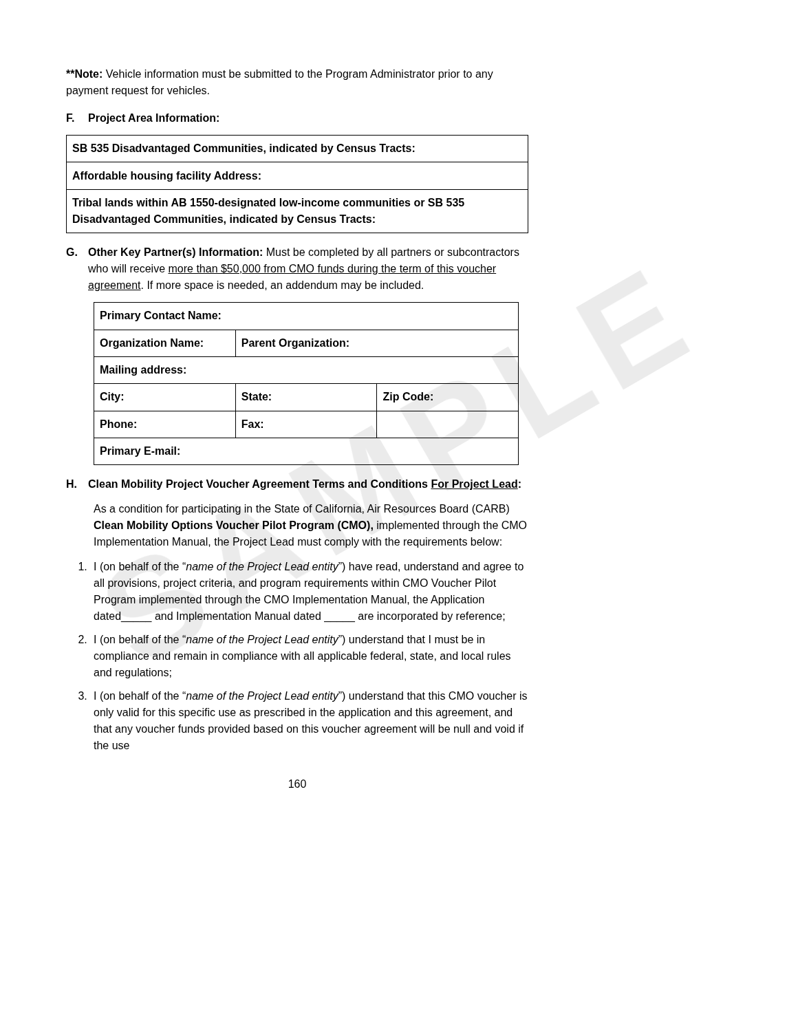SAMPLE
**Note: Vehicle information must be submitted to the Program Administrator prior to any payment request for vehicles.
F. Project Area Information:
| SB 535 Disadvantaged Communities, indicated by Census Tracts: |
| Affordable housing facility Address: |
| Tribal lands within AB 1550-designated low-income communities or SB 535 Disadvantaged Communities, indicated by Census Tracts: |
G. Other Key Partner(s) Information: Must be completed by all partners or subcontractors who will receive more than $50,000 from CMO funds during the term of this voucher agreement. If more space is needed, an addendum may be included.
| Primary Contact Name: |
| Organization Name: | Parent Organization: |
| Mailing address: |
| City: | State: | Zip Code: |
| Phone: | Fax: | |
| Primary E-mail: |
H. Clean Mobility Project Voucher Agreement Terms and Conditions For Project Lead:
As a condition for participating in the State of California, Air Resources Board (CARB) Clean Mobility Options Voucher Pilot Program (CMO), implemented through the CMO Implementation Manual, the Project Lead must comply with the requirements below:
I (on behalf of the “name of the Project Lead entity”) have read, understand and agree to all provisions, project criteria, and program requirements within CMO Voucher Pilot Program implemented through the CMO Implementation Manual, the Application dated_____ and Implementation Manual dated _____ are incorporated by reference;
I (on behalf of the “name of the Project Lead entity”) understand that I must be in compliance and remain in compliance with all applicable federal, state, and local rules and regulations;
I (on behalf of the “name of the Project Lead entity”) understand that this CMO voucher is only valid for this specific use as prescribed in the application and this agreement, and that any voucher funds provided based on this voucher agreement will be null and void if the use
160